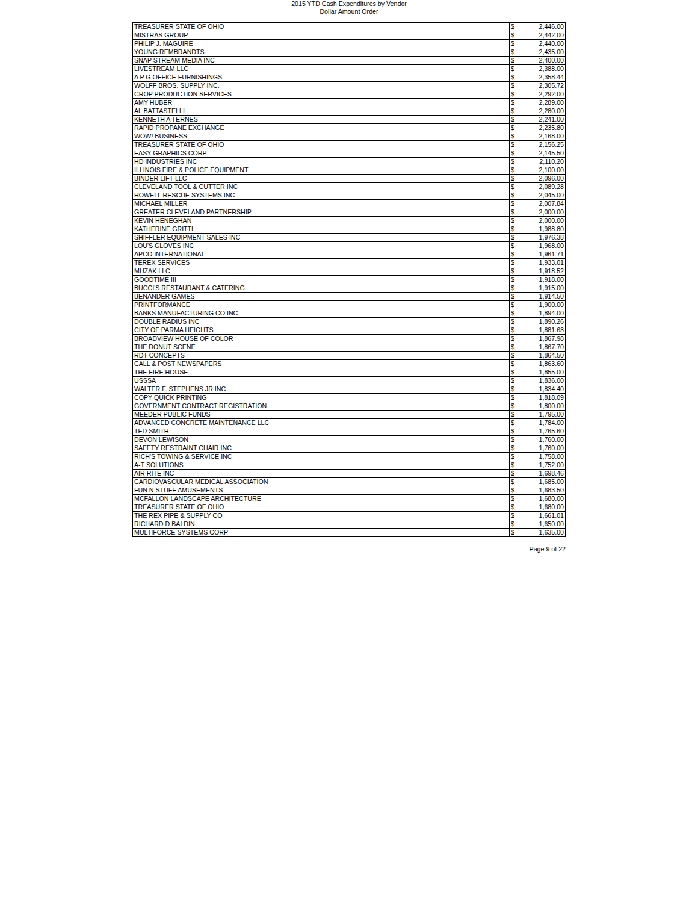2015 YTD Cash Expenditures by Vendor
Dollar Amount Order
| TREASURER STATE OF OHIO | $ | 2,446.00 |
| MISTRAS GROUP | $ | 2,442.00 |
| PHILIP J. MAGUIRE | $ | 2,440.00 |
| YOUNG REMBRANDTS | $ | 2,435.00 |
| SNAP STREAM MEDIA INC | $ | 2,400.00 |
| LIVESTREAM LLC | $ | 2,388.00 |
| A P G OFFICE FURNISHINGS | $ | 2,358.44 |
| WOLFF BROS. SUPPLY INC. | $ | 2,305.72 |
| CROP PRODUCTION SERVICES | $ | 2,292.00 |
| AMY HUBER | $ | 2,289.00 |
| AL BATTASTELLI | $ | 2,280.00 |
| KENNETH A TERNES | $ | 2,241.00 |
| RAPID PROPANE EXCHANGE | $ | 2,235.80 |
| WOW! BUSINESS | $ | 2,168.00 |
| TREASURER STATE OF OHIO | $ | 2,156.25 |
| EASY GRAPHICS CORP | $ | 2,145.50 |
| HD INDUSTRIES INC | $ | 2,110.20 |
| ILLINOIS FIRE & POLICE EQUIPMENT | $ | 2,100.00 |
| BINDER LIFT LLC | $ | 2,096.00 |
| CLEVELAND TOOL & CUTTER INC | $ | 2,089.28 |
| HOWELL RESCUE SYSTEMS INC | $ | 2,045.00 |
| MICHAEL MILLER | $ | 2,007.84 |
| GREATER CLEVELAND PARTNERSHIP | $ | 2,000.00 |
| KEVIN HENEGHAN | $ | 2,000.00 |
| KATHERINE GRITTI | $ | 1,988.80 |
| SHIFFLER EQUIPMENT SALES INC | $ | 1,976.38 |
| LOU'S GLOVES INC | $ | 1,968.00 |
| APCO INTERNATIONAL | $ | 1,961.71 |
| TEREX SERVICES | $ | 1,933.01 |
| MUZAK LLC | $ | 1,918.52 |
| GOODTIME III | $ | 1,918.00 |
| BUCCI'S RESTAURANT & CATERING | $ | 1,915.00 |
| BENANDER GAMES | $ | 1,914.50 |
| PRINTFORMANCE | $ | 1,900.00 |
| BANKS MANUFACTURING CO INC | $ | 1,894.00 |
| DOUBLE RADIUS INC | $ | 1,890.26 |
| CITY OF PARMA HEIGHTS | $ | 1,881.63 |
| BROADVIEW HOUSE OF COLOR | $ | 1,867.98 |
| THE DONUT SCENE | $ | 1,867.70 |
| RDT CONCEPTS | $ | 1,864.50 |
| CALL & POST NEWSPAPERS | $ | 1,863.60 |
| THE FIRE HOUSE | $ | 1,855.00 |
| USSSA | $ | 1,836.00 |
| WALTER F. STEPHENS JR INC | $ | 1,834.40 |
| COPY QUICK PRINTING | $ | 1,818.09 |
| GOVERNMENT CONTRACT REGISTRATION | $ | 1,800.00 |
| MEEDER PUBLIC FUNDS | $ | 1,795.00 |
| ADVANCED CONCRETE MAINTENANCE LLC | $ | 1,784.00 |
| TED SMITH | $ | 1,765.60 |
| DEVON LEWISON | $ | 1,760.00 |
| SAFETY RESTRAINT CHAIR INC | $ | 1,760.00 |
| RICH'S TOWING & SERVICE INC | $ | 1,758.00 |
| A-T SOLUTIONS | $ | 1,752.00 |
| AIR RITE INC | $ | 1,698.46 |
| CARDIOVASCULAR MEDICAL ASSOCIATION | $ | 1,685.00 |
| FUN N STUFF AMUSEMENTS | $ | 1,683.50 |
| MCFALLON LANDSCAPE ARCHITECTURE | $ | 1,680.00 |
| TREASURER STATE OF OHIO | $ | 1,680.00 |
| THE REX PIPE & SUPPLY CO | $ | 1,661.01 |
| RICHARD D BALDIN | $ | 1,650.00 |
| MULTIFORCE SYSTEMS CORP | $ | 1,635.00 |
Page 9 of 22